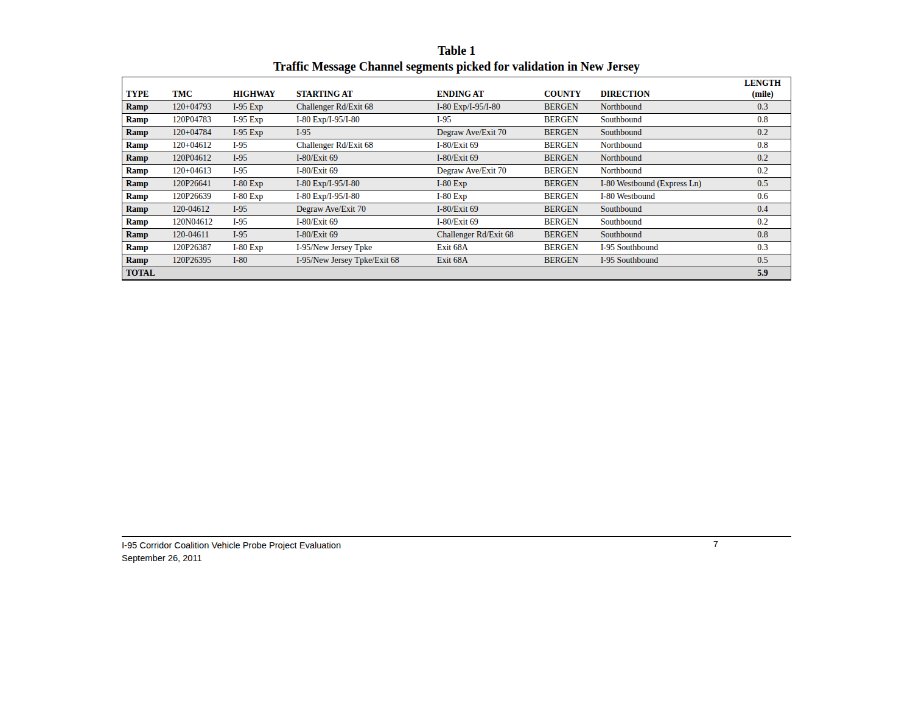Table 1 Traffic Message Channel segments picked for validation in New Jersey
| | | | | | | | LENGTH |
| --- | --- | --- | --- | --- | --- | --- | --- |
| TYPE | TMC | HIGHWAY | STARTING AT | ENDING AT | COUNTY | DIRECTION | (mile) |
| Ramp | 120+04793 | I-95 Exp | Challenger Rd/Exit 68 | I-80 Exp/I-95/I-80 | BERGEN | Northbound | 0.3 |
| Ramp | 120P04783 | I-95 Exp | I-80 Exp/I-95/I-80 | I-95 | BERGEN | Southbound | 0.8 |
| Ramp | 120+04784 | I-95 Exp | I-95 | Degraw Ave/Exit 70 | BERGEN | Southbound | 0.2 |
| Ramp | 120+04612 | I-95 | Challenger Rd/Exit 68 | I-80/Exit 69 | BERGEN | Northbound | 0.8 |
| Ramp | 120P04612 | I-95 | I-80/Exit 69 | I-80/Exit 69 | BERGEN | Northbound | 0.2 |
| Ramp | 120+04613 | I-95 | I-80/Exit 69 | Degraw Ave/Exit 70 | BERGEN | Northbound | 0.2 |
| Ramp | 120P26641 | I-80 Exp | I-80 Exp/I-95/I-80 | I-80 Exp | BERGEN | I-80 Westbound (Express Ln) | 0.5 |
| Ramp | 120P26639 | I-80 Exp | I-80 Exp/I-95/I-80 | I-80 Exp | BERGEN | I-80 Westbound | 0.6 |
| Ramp | 120-04612 | I-95 | Degraw Ave/Exit 70 | I-80/Exit 69 | BERGEN | Southbound | 0.4 |
| Ramp | 120N04612 | I-95 | I-80/Exit 69 | I-80/Exit 69 | BERGEN | Southbound | 0.2 |
| Ramp | 120-04611 | I-95 | I-80/Exit 69 | Challenger Rd/Exit 68 | BERGEN | Southbound | 0.8 |
| Ramp | 120P26387 | I-80 Exp | I-95/New Jersey Tpke | Exit 68A | BERGEN | I-95 Southbound | 0.3 |
| Ramp | 120P26395 | I-80 | I-95/New Jersey Tpke/Exit 68 | Exit 68A | BERGEN | I-95 Southbound | 0.5 |
| TOTAL | | | | | | | 5.9 |
I-95 Corridor Coalition Vehicle Probe Project Evaluation
September 26, 2011
7